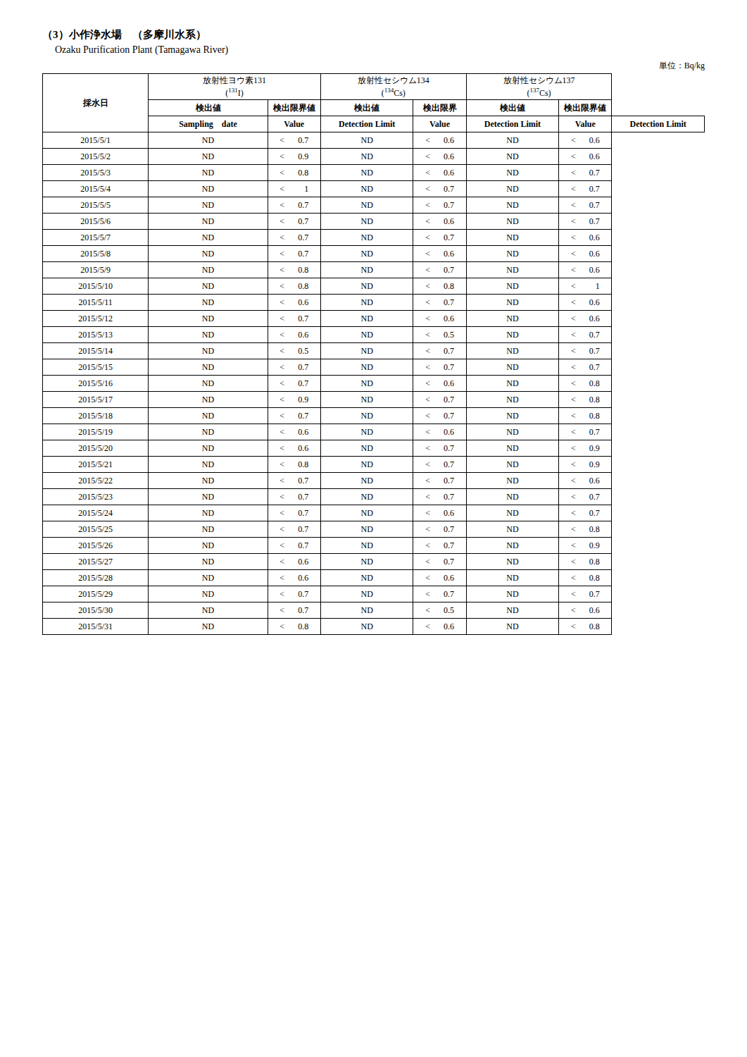（3）小作浄水場　（多摩川水系）
Ozaku Purification Plant (Tamagawa River)
単位：Bq/kg
| 採水日 | 放射性ヨウ素131 ( 131 I) | 放射性セシウム134 ( 134 Cs) | 放射性セシウム137 ( 137 Cs) |
| --- | --- | --- | --- |
| 検出値 | 検出限界値 | 検出値 | 検出限界 | 検出値 | 検出限界値 |
| Sampling date | Value | Detection Limit | Value | Detection Limit | Value | Detection Limit |
| 2015/5/1 | ND | < 0.7 | ND | < 0.6 | ND | < 0.6 |
| 2015/5/2 | ND | < 0.9 | ND | < 0.6 | ND | < 0.6 |
| 2015/5/3 | ND | < 0.8 | ND | < 0.6 | ND | < 0.7 |
| 2015/5/4 | ND | < 1 | ND | < 0.7 | ND | < 0.7 |
| 2015/5/5 | ND | < 0.7 | ND | < 0.7 | ND | < 0.7 |
| 2015/5/6 | ND | < 0.7 | ND | < 0.6 | ND | < 0.7 |
| 2015/5/7 | ND | < 0.7 | ND | < 0.7 | ND | < 0.6 |
| 2015/5/8 | ND | < 0.7 | ND | < 0.6 | ND | < 0.6 |
| 2015/5/9 | ND | < 0.8 | ND | < 0.7 | ND | < 0.6 |
| 2015/5/10 | ND | < 0.8 | ND | < 0.8 | ND | < 1 |
| 2015/5/11 | ND | < 0.6 | ND | < 0.7 | ND | < 0.6 |
| 2015/5/12 | ND | < 0.7 | ND | < 0.6 | ND | < 0.6 |
| 2015/5/13 | ND | < 0.6 | ND | < 0.5 | ND | < 0.7 |
| 2015/5/14 | ND | < 0.5 | ND | < 0.7 | ND | < 0.7 |
| 2015/5/15 | ND | < 0.7 | ND | < 0.7 | ND | < 0.7 |
| 2015/5/16 | ND | < 0.7 | ND | < 0.6 | ND | < 0.8 |
| 2015/5/17 | ND | < 0.9 | ND | < 0.7 | ND | < 0.8 |
| 2015/5/18 | ND | < 0.7 | ND | < 0.7 | ND | < 0.8 |
| 2015/5/19 | ND | < 0.6 | ND | < 0.6 | ND | < 0.7 |
| 2015/5/20 | ND | < 0.6 | ND | < 0.7 | ND | < 0.9 |
| 2015/5/21 | ND | < 0.8 | ND | < 0.7 | ND | < 0.9 |
| 2015/5/22 | ND | < 0.7 | ND | < 0.7 | ND | < 0.6 |
| 2015/5/23 | ND | < 0.7 | ND | < 0.7 | ND | < 0.7 |
| 2015/5/24 | ND | < 0.7 | ND | < 0.6 | ND | < 0.7 |
| 2015/5/25 | ND | < 0.7 | ND | < 0.7 | ND | < 0.8 |
| 2015/5/26 | ND | < 0.7 | ND | < 0.7 | ND | < 0.9 |
| 2015/5/27 | ND | < 0.6 | ND | < 0.7 | ND | < 0.8 |
| 2015/5/28 | ND | < 0.6 | ND | < 0.6 | ND | < 0.8 |
| 2015/5/29 | ND | < 0.7 | ND | < 0.7 | ND | < 0.7 |
| 2015/5/30 | ND | < 0.7 | ND | < 0.5 | ND | < 0.6 |
| 2015/5/31 | ND | < 0.8 | ND | < 0.6 | ND | < 0.8 |